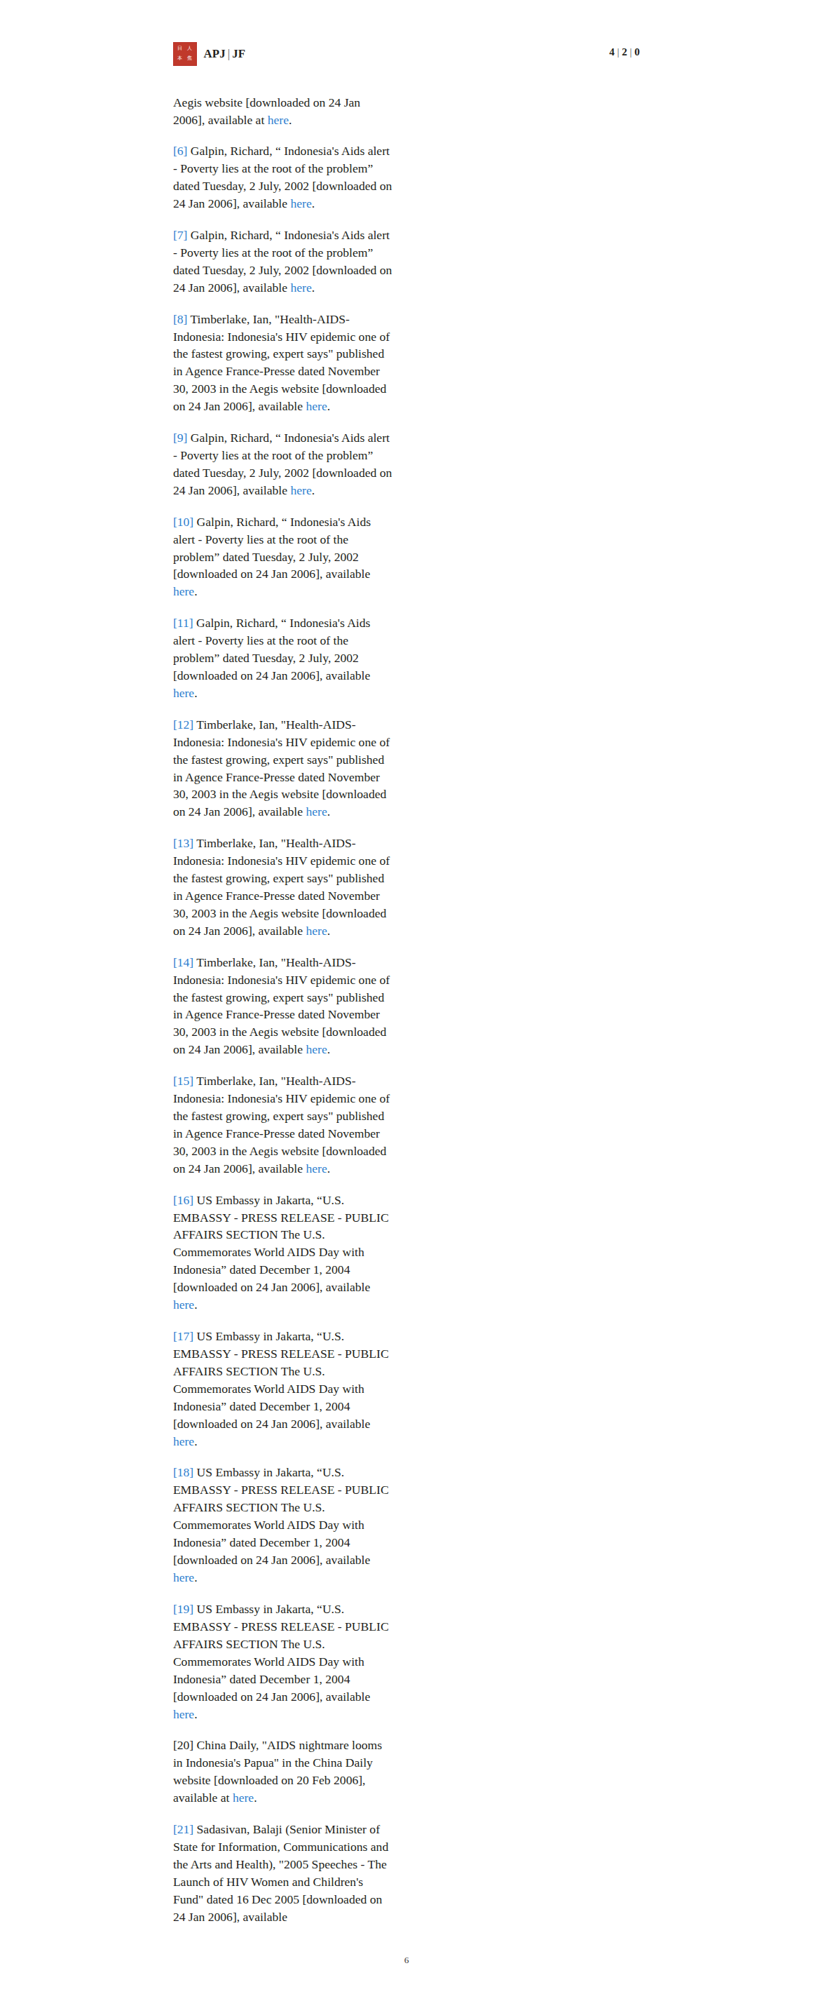日人 本焦
APJ|JF
4|2|0
Aegis website [downloaded on 24 Jan 2006], available at here.
[6] Galpin, Richard, “ Indonesia's Aids alert - Poverty lies at the root of the problem” dated Tuesday, 2 July, 2002 [downloaded on 24 Jan 2006], available here.
[7] Galpin, Richard, “ Indonesia's Aids alert - Poverty lies at the root of the problem” dated Tuesday, 2 July, 2002 [downloaded on 24 Jan 2006], available here.
[8] Timberlake, Ian, "Health-AIDS-Indonesia: Indonesia's HIV epidemic one of the fastest growing, expert says" published in Agence France-Presse dated November 30, 2003 in the Aegis website [downloaded on 24 Jan 2006], available here.
[9] Galpin, Richard, “ Indonesia's Aids alert - Poverty lies at the root of the problem” dated Tuesday, 2 July, 2002 [downloaded on 24 Jan 2006], available here.
[10] Galpin, Richard, “ Indonesia's Aids alert - Poverty lies at the root of the problem” dated Tuesday, 2 July, 2002 [downloaded on 24 Jan 2006], available here.
[11] Galpin, Richard, “ Indonesia's Aids alert - Poverty lies at the root of the problem” dated Tuesday, 2 July, 2002 [downloaded on 24 Jan 2006], available here.
[12] Timberlake, Ian, "Health-AIDS-Indonesia: Indonesia's HIV epidemic one of the fastest growing, expert says" published in Agence France-Presse dated November 30, 2003 in the Aegis website [downloaded on 24 Jan 2006], available here.
[13] Timberlake, Ian, "Health-AIDS-Indonesia: Indonesia's HIV epidemic one of the fastest growing, expert says" published in Agence France-Presse dated November 30, 2003 in the Aegis website [downloaded on 24 Jan 2006], available here.
[14] Timberlake, Ian, "Health-AIDS-Indonesia: Indonesia's HIV epidemic one of the fastest growing, expert says" published in Agence France-Presse dated November 30, 2003 in the Aegis website [downloaded on 24 Jan 2006], available here.
[15] Timberlake, Ian, "Health-AIDS-Indonesia: Indonesia's HIV epidemic one of the fastest growing, expert says" published in Agence France-Presse dated November 30, 2003 in the Aegis website [downloaded on 24 Jan 2006], available here.
[16] US Embassy in Jakarta, “U.S. EMBASSY - PRESS RELEASE - PUBLIC AFFAIRS SECTION The U.S. Commemorates World AIDS Day with Indonesia” dated December 1, 2004 [downloaded on 24 Jan 2006], available here.
[17] US Embassy in Jakarta, “U.S. EMBASSY - PRESS RELEASE - PUBLIC AFFAIRS SECTION The U.S. Commemorates World AIDS Day with Indonesia” dated December 1, 2004 [downloaded on 24 Jan 2006], available here.
[18] US Embassy in Jakarta, “U.S. EMBASSY - PRESS RELEASE - PUBLIC AFFAIRS SECTION The U.S. Commemorates World AIDS Day with Indonesia” dated December 1, 2004 [downloaded on 24 Jan 2006], available here.
[19] US Embassy in Jakarta, “U.S. EMBASSY - PRESS RELEASE - PUBLIC AFFAIRS SECTION The U.S. Commemorates World AIDS Day with Indonesia” dated December 1, 2004 [downloaded on 24 Jan 2006], available here.
[20] China Daily, "AIDS nightmare looms in Indonesia's Papua" in the China Daily website [downloaded on 20 Feb 2006], available at here.
[21] Sadasivan, Balaji (Senior Minister of State for Information, Communications and the Arts and Health), "2005 Speeches - The Launch of HIV Women and Children's Fund" dated 16 Dec 2005 [downloaded on 24 Jan 2006], available
6